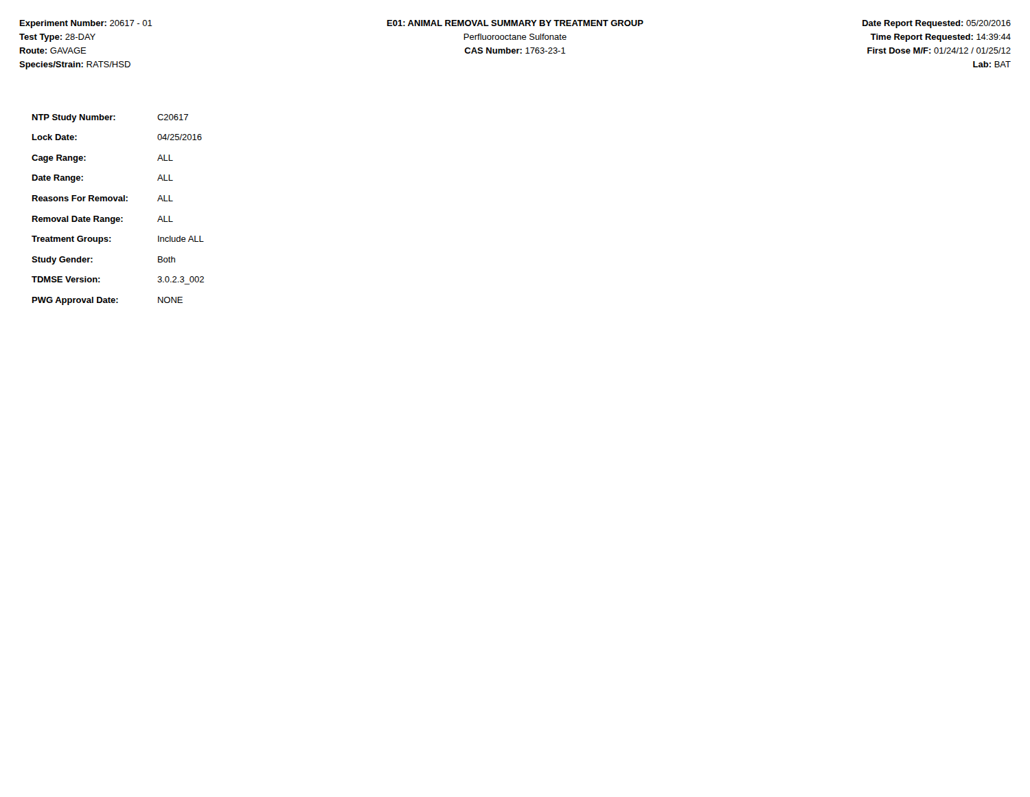| Experiment Number: 20617 - 01 | E01: ANIMAL REMOVAL SUMMARY BY TREATMENT GROUP | Date Report Requested: 05/20/2016 |
| Test Type: 28-DAY | Perfluorooctane Sulfonate | Time Report Requested: 14:39:44 |
| Route: GAVAGE | CAS Number: 1763-23-1 | First Dose M/F: 01/24/12 / 01/25/12 |
| Species/Strain: RATS/HSD | | Lab: BAT |
| NTP Study Number: | C20617 |
| Lock Date: | 04/25/2016 |
| Cage Range: | ALL |
| Date Range: | ALL |
| Reasons For Removal: | ALL |
| Removal Date Range: | ALL |
| Treatment Groups: | Include ALL |
| Study Gender: | Both |
| TDMSE Version: | 3.0.2.3_002 |
| PWG Approval Date: | NONE |